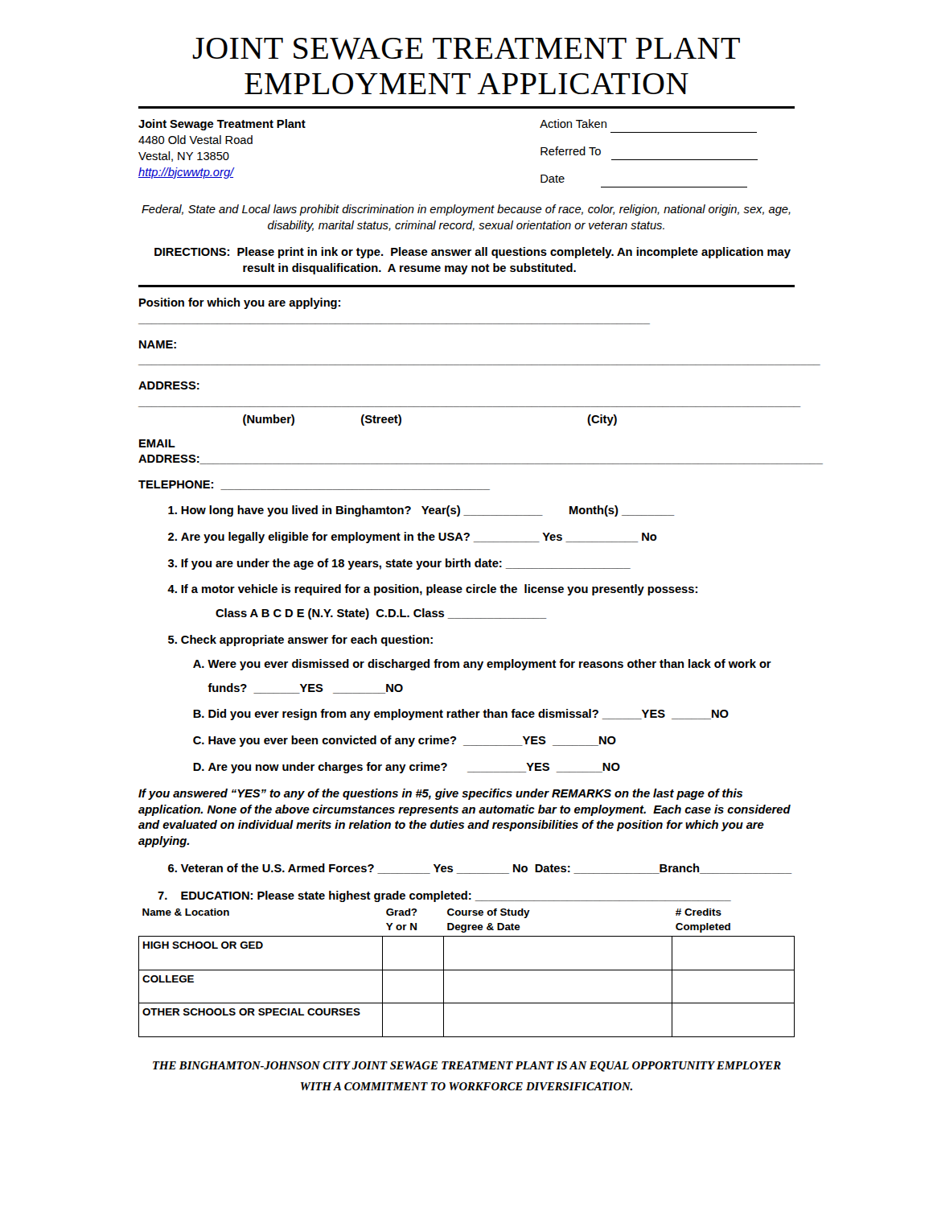JOINT SEWAGE TREATMENT PLANT
EMPLOYMENT APPLICATION
Joint Sewage Treatment Plant
4480 Old Vestal Road
Vestal, NY 13850
http://bjcwwtp.org/
Action Taken
Referred To
Date
Federal, State and Local laws prohibit discrimination in employment because of race, color, religion, national origin, sex, age, disability, marital status, criminal record, sexual orientation or veteran status.
DIRECTIONS: Please print in ink or type. Please answer all questions completely. An incomplete application may result in disqualification. A resume may not be substituted.
Position for which you are applying: ______________________________________________________________________________
NAME: ________________________________________________________________________________________________________
ADDRESS: _____________________________________________________________________________________________________
(Number)(Street)(City)
EMAIL ADDRESS:_______________________________________________________________________________________________
TELEPHONE: _________________________________________
How long have you lived in Binghamton? Year(s) ____________ Month(s) ________
Are you legally eligible for employment in the USA? __________ Yes ___________ No
If you are under the age of 18 years, state your birth date: ___________________
If a motor vehicle is required for a position, please circle the license you presently possess: Class A B C D E (N.Y. State) C.D.L. Class _______________
Check appropriate answer for each question:
Were you ever dismissed or discharged from any employment for reasons other than lack of work or
funds? _______YES ________NO
Did you ever resign from any employment rather than face dismissal? ______YES ______NO
Have you ever been convicted of any crime? _________YES _______NO
Are you now under charges for any crime? _________YES _______NO
If you answered “YES” to any of the questions in #5, give specifics under REMARKS on the last page of this application. None of the above circumstances represents an automatic bar to employment. Each case is considered and evaluated on individual merits in relation to the duties and responsibilities of the position for which you are applying.
Veteran of the U.S. Armed Forces? ________ Yes ________ No Dates: _____________Branch______________
7. EDUCATION: Please state highest grade completed: _______________________________________
| Name & Location | Grad? Y or N | Course of Study Degree & Date | # Credits Completed |
| --- | --- | --- | --- |
| HIGH SCHOOL OR GED | | | |
| COLLEGE | | | |
| OTHER SCHOOLS OR SPECIAL COURSES | | | |
THE BINGHAMTON-JOHNSON CITY JOINT SEWAGE TREATMENT PLANT IS AN EQUAL OPPORTUNITY EMPLOYER
WITH A COMMITMENT TO WORKFORCE DIVERSIFICATION.